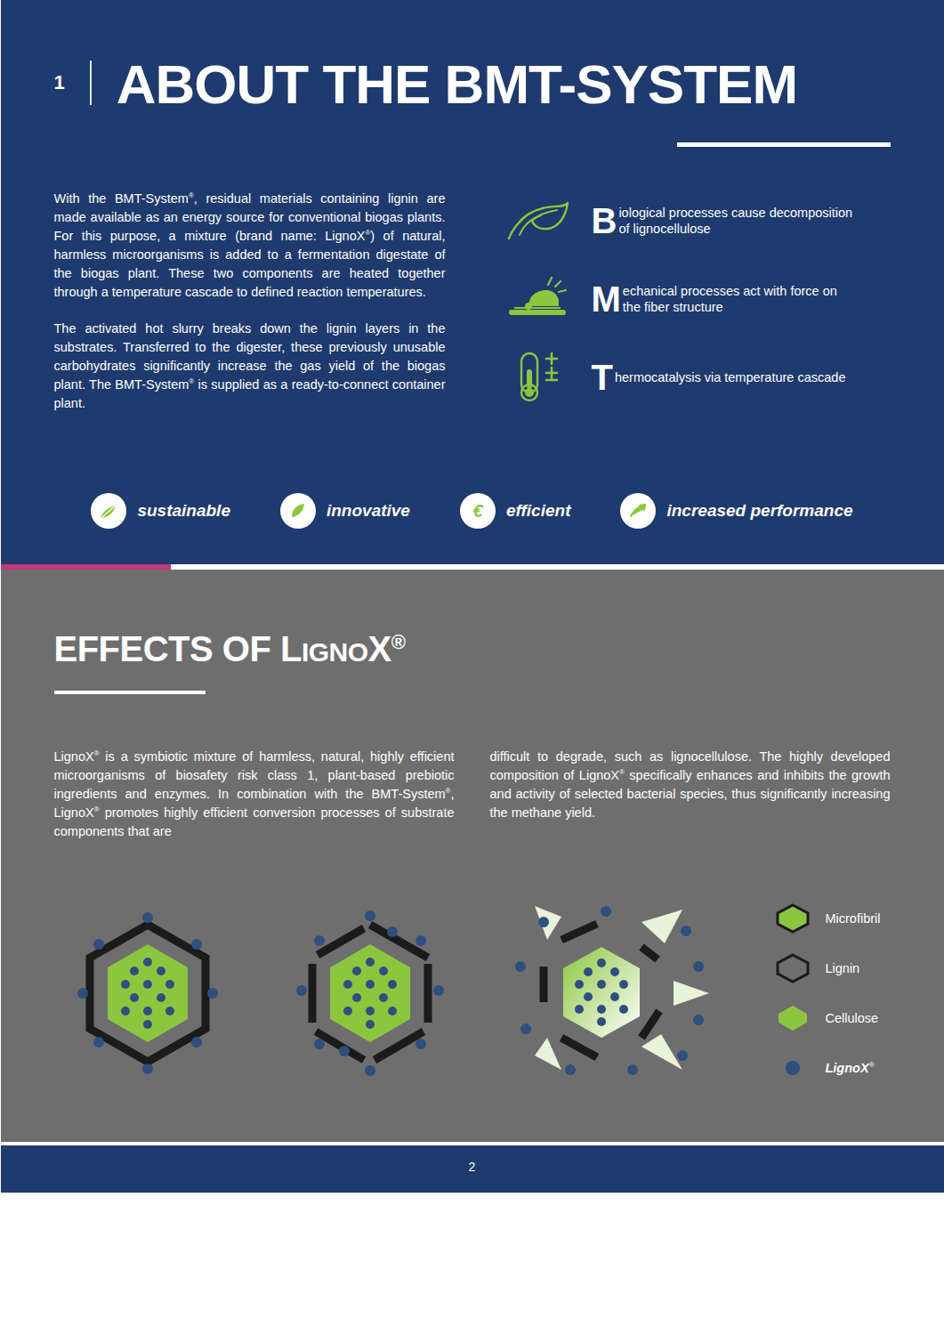1
ABOUT THE BMT-SYSTEM
With the BMT-System®, residual materials containing lignin are made available as an energy source for conventional biogas plants. For this purpose, a mixture (brand name: LignoX®) of natural, harmless microorganisms is added to a fermentation digestate of the biogas plant. These two components are heated together through a temperature cascade to defined reaction temperatures.
The activated hot slurry breaks down the lignin layers in the substrates. Transferred to the digester, these previously unusable carbohydrates significantly increase the gas yield of the biogas plant. The BMT-System® is supplied as a ready-to-connect container plant.
B iological processes cause decomposition
of lignocellulose
M echanical processes act with force on
the fiber structure
T hermocatalysis via temperature cascade
sustainable
innovative
€ efficient
increased performance
EFFECTS OF LIGNOX®
LignoX® is a symbiotic mixture of harmless, natural, highly efficient microorganisms of biosafety risk class 1, plant-based prebiotic ingredients and enzymes. In combination with the BMT-System®, LignoX® promotes highly efficient conversion processes of substrate components that are
difficult to degrade, such as lignocellulose. The highly developed composition of LignoX® specifically enhances and inhibits the growth and activity of selected bacterial species, thus significantly increasing the methane yield.
Microfibril
Lignin
Cellulose
LignoX®
2